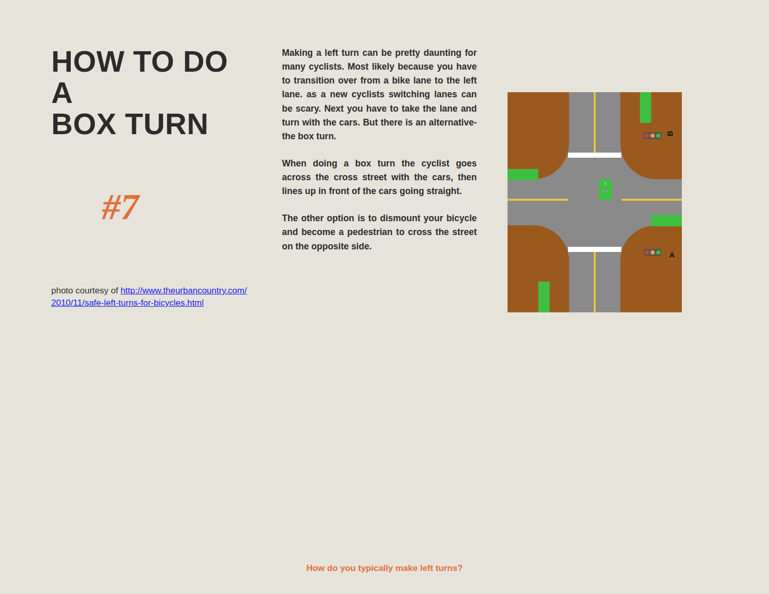How to do a
box turn
#7
photo courtesy of http://www.theurbancountry.com/2010/11/safe-left-turns-for-bicycles.html
Making a left turn can be pretty daunting for many cyclists. Most likely because you have to transition over from a bike lane to the left lane. as a new cyclists switching lanes can be scary. Next you have to take the lane and turn with the cars. But there is an alternative- the box turn.
When doing a box turn the cyclist goes across the cross street with the cars, then lines up in front of the cars going straight.
The other option is to dismount your bicycle and become a pedestrian to cross the street on the opposite side.
B
A
↑
🚲
How do you typically make left turns?